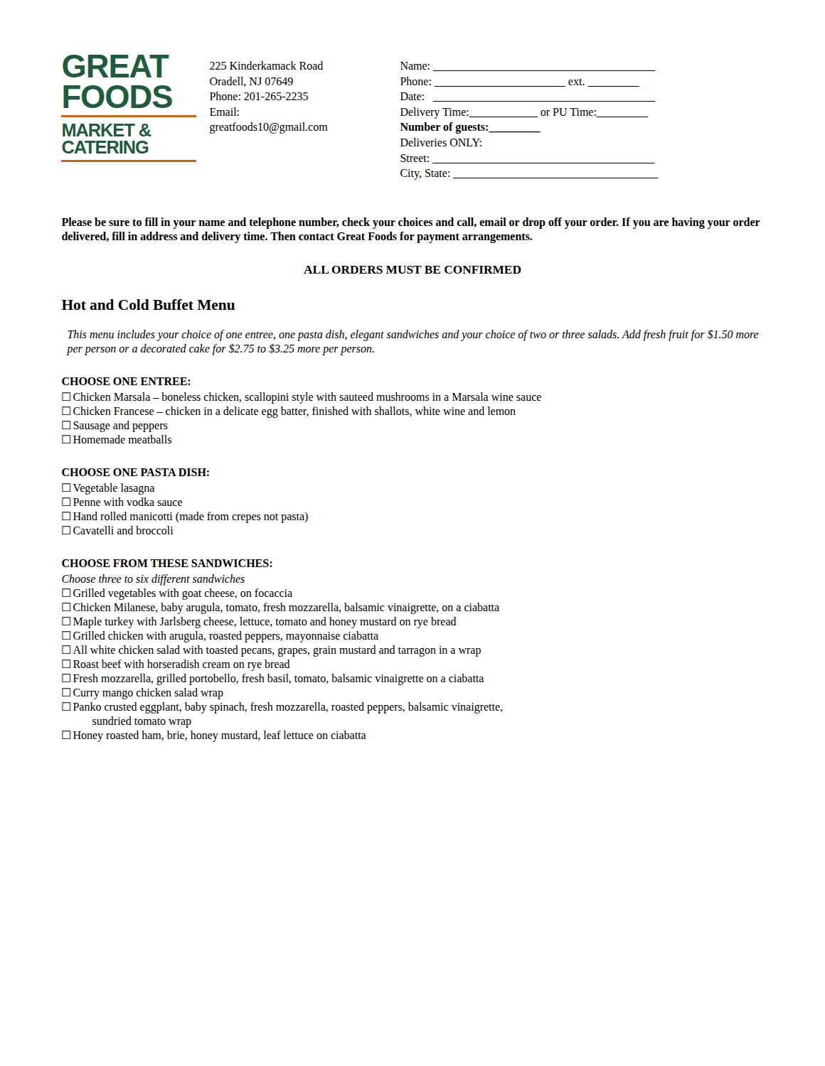GREAT FOODS
MARKET & CATERING
225 Kinderkamack Road
Oradell, NJ 07649
Phone: 201-265-2235
Email:
greatfoods10@gmail.com
Name: _______________________________________
Phone: _______________________ ext. _________
Date: _______________________________________
Delivery Time:____________ or PU Time:_________
Number of guests:_________
Deliveries ONLY:
Street: _______________________________________
City, State: ____________________________________
Please be sure to fill in your name and telephone number, check your choices and call, email or drop off your order. If you are having your order delivered, fill in address and delivery time. Then contact Great Foods for payment arrangements.
ALL ORDERS MUST BE CONFIRMED
Hot and Cold Buffet Menu
This menu includes your choice of one entree, one pasta dish, elegant sandwiches and your choice of two or three salads. Add fresh fruit for $1.50 more per person or a decorated cake for $2.75 to $3.25 more per person.
CHOOSE ONE ENTREE:
☐Chicken Marsala – boneless chicken, scallopini style with sauteed mushrooms in a Marsala wine sauce
☐Chicken Francese – chicken in a delicate egg batter, finished with shallots, white wine and lemon
☐Sausage and peppers
☐Homemade meatballs
CHOOSE ONE PASTA DISH:
☐Vegetable lasagna
☐Penne with vodka sauce
☐Hand rolled manicotti (made from crepes not pasta)
☐Cavatelli and broccoli
CHOOSE FROM THESE SANDWICHES:
Choose three to six different sandwiches
☐Grilled vegetables with goat cheese, on focaccia
☐Chicken Milanese, baby arugula, tomato, fresh mozzarella, balsamic vinaigrette, on a ciabatta
☐Maple turkey with Jarlsberg cheese, lettuce, tomato and honey mustard on rye bread
☐Grilled chicken with arugula, roasted peppers, mayonnaise ciabatta
☐All white chicken salad with toasted pecans, grapes, grain mustard and tarragon in a wrap
☐Roast beef with horseradish cream on rye bread
☐Fresh mozzarella, grilled portobello, fresh basil, tomato, balsamic vinaigrette on a ciabatta
☐Curry mango chicken salad wrap
☐Panko crusted eggplant, baby spinach, fresh mozzarella, roasted peppers, balsamic vinaigrette, sundried tomato wrap
☐Honey roasted ham, brie, honey mustard, leaf lettuce on ciabatta